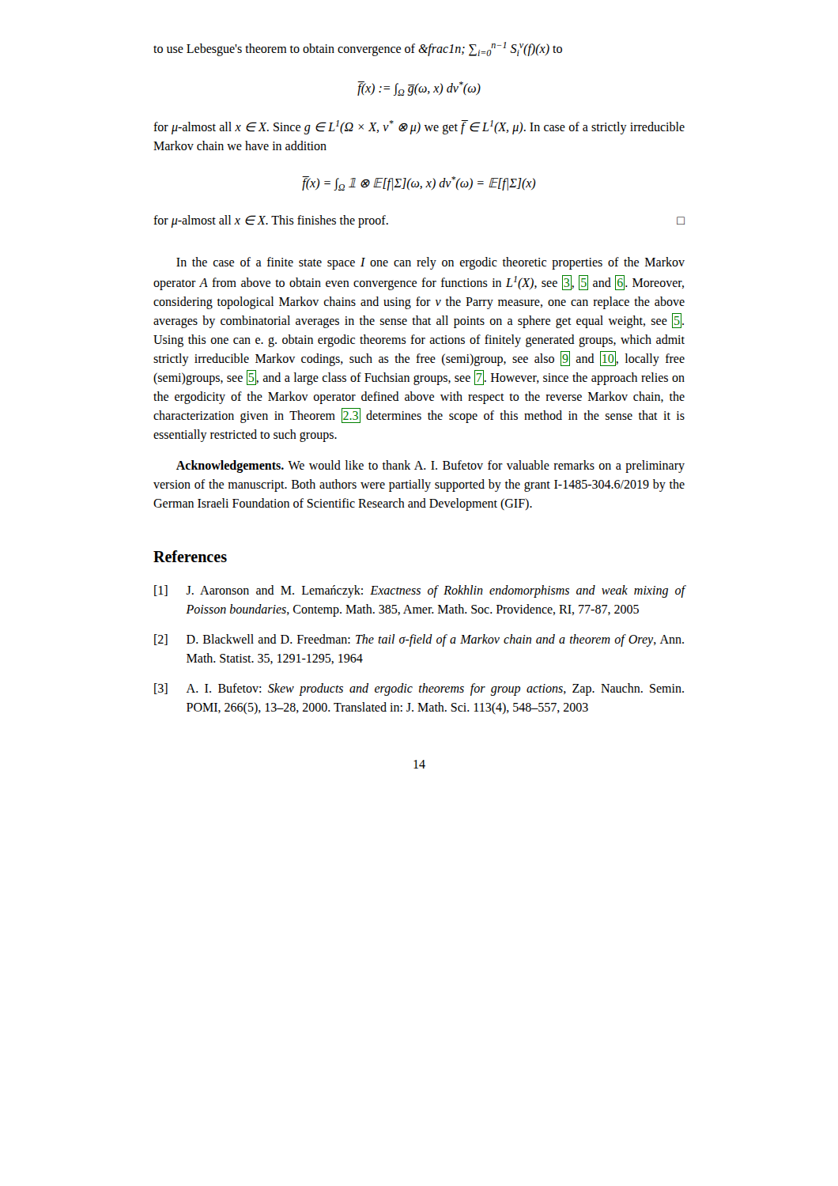to use Lebesgue's theorem to obtain convergence of &frac1n; ∑i=0n−1 Siν(f)(x) to
f̅(x) := ∫Ω g̅(ω, x) dν*(ω)
for μ-almost all x ∈ X. Since g ∈ L1(Ω × X, ν* ⊗ μ) we get f̅ ∈ L1(X, μ). In case of a strictly irreducible Markov chain we have in addition
f̅(x) = ∫Ω 𝟙 ⊗ 𝔼[f|Σ](ω, x) dν*(ω) = 𝔼[f|Σ](x)
for μ-almost all x ∈ X. This finishes the proof. □
In the case of a finite state space I one can rely on ergodic theoretic properties of the Markov operator A from above to obtain even convergence for functions in L1(X), see 3, 5 and 6. Moreover, considering topological Markov chains and using for ν the Parry measure, one can replace the above averages by combinatorial averages in the sense that all points on a sphere get equal weight, see 5. Using this one can e. g. obtain ergodic theorems for actions of finitely generated groups, which admit strictly irreducible Markov codings, such as the free (semi)group, see also 9 and 10, locally free (semi)groups, see 5, and a large class of Fuchsian groups, see 7. However, since the approach relies on the ergodicity of the Markov operator defined above with respect to the reverse Markov chain, the characterization given in Theorem 2.3 determines the scope of this method in the sense that it is essentially restricted to such groups.
Acknowledgements. We would like to thank A. I. Bufetov for valuable remarks on a preliminary version of the manuscript. Both authors were partially supported by the grant I-1485-304.6/2019 by the German Israeli Foundation of Scientific Research and Development (GIF).
References
[1] J. Aaronson and M. Lemańczyk: Exactness of Rokhlin endomorphisms and weak mixing of Poisson boundaries, Contemp. Math. 385, Amer. Math. Soc. Providence, RI, 77-87, 2005
[2] D. Blackwell and D. Freedman: The tail σ-field of a Markov chain and a theorem of Orey, Ann. Math. Statist. 35, 1291-1295, 1964
[3] A. I. Bufetov: Skew products and ergodic theorems for group actions, Zap. Nauchn. Semin. POMI, 266(5), 13–28, 2000. Translated in: J. Math. Sci. 113(4), 548–557, 2003
14